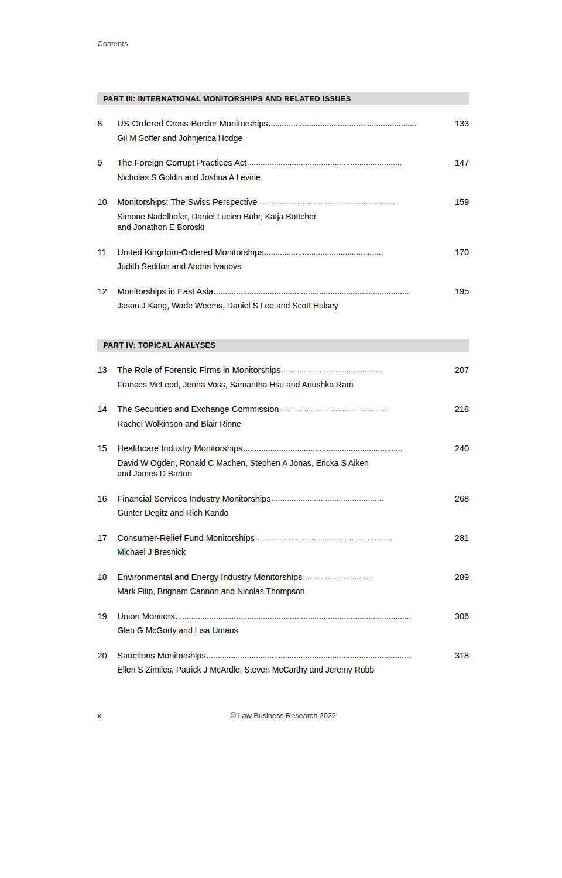Contents
PART III: INTERNATIONAL MONITORSHIPS AND RELATED ISSUES
8
US-Ordered Cross-Border Monitorships .................................................................. 133
Gil M Soffer and Johnjerica Hodge
9
The Foreign Corrupt Practices Act ..................................................................... 147
Nicholas S Goldin and Joshua A Levine
10
Monitorships: The Swiss Perspective ............................................................. 159
Simone Nadelhofer, Daniel Lucien Bühr, Katja Böttcher
and Jonathon E Boroski
11
United Kingdom-Ordered Monitorships ..................................................... 170
Judith Seddon and Andris Ivanovs
12
Monitorships in East Asia ....................................................................................... 195
Jason J Kang, Wade Weems, Daniel S Lee and Scott Hulsey
PART IV: TOPICAL ANALYSES
13
The Role of Forensic Firms in Monitorships ............................................. 207
Frances McLeod, Jenna Voss, Samantha Hsu and Anushka Ram
14
The Securities and Exchange Commission ................................................ 218
Rachel Wolkinson and Blair Rinne
15
Healthcare Industry Monitorships ....................................................................... 240
David W Ogden, Ronald C Machen, Stephen A Jonas, Ericka S Aiken
and James D Barton
16
Financial Services Industry Monitorships .................................................. 268
Günter Degitz and Rich Kando
17
Consumer-Relief Fund Monitorships ............................................................. 281
Michael J Bresnick
18
Environmental and Energy Industry Monitorships ............................... 289
Mark Filip, Brigham Cannon and Nicolas Thompson
19
Union Monitors ......................................................................................................... 306
Glen G McGorty and Lisa Umans
20
Sanctions Monitorships ........................................................................................... 318
Ellen S Zimiles, Patrick J McArdle, Steven McCarthy and Jeremy Robb
x
© Law Business Research 2022